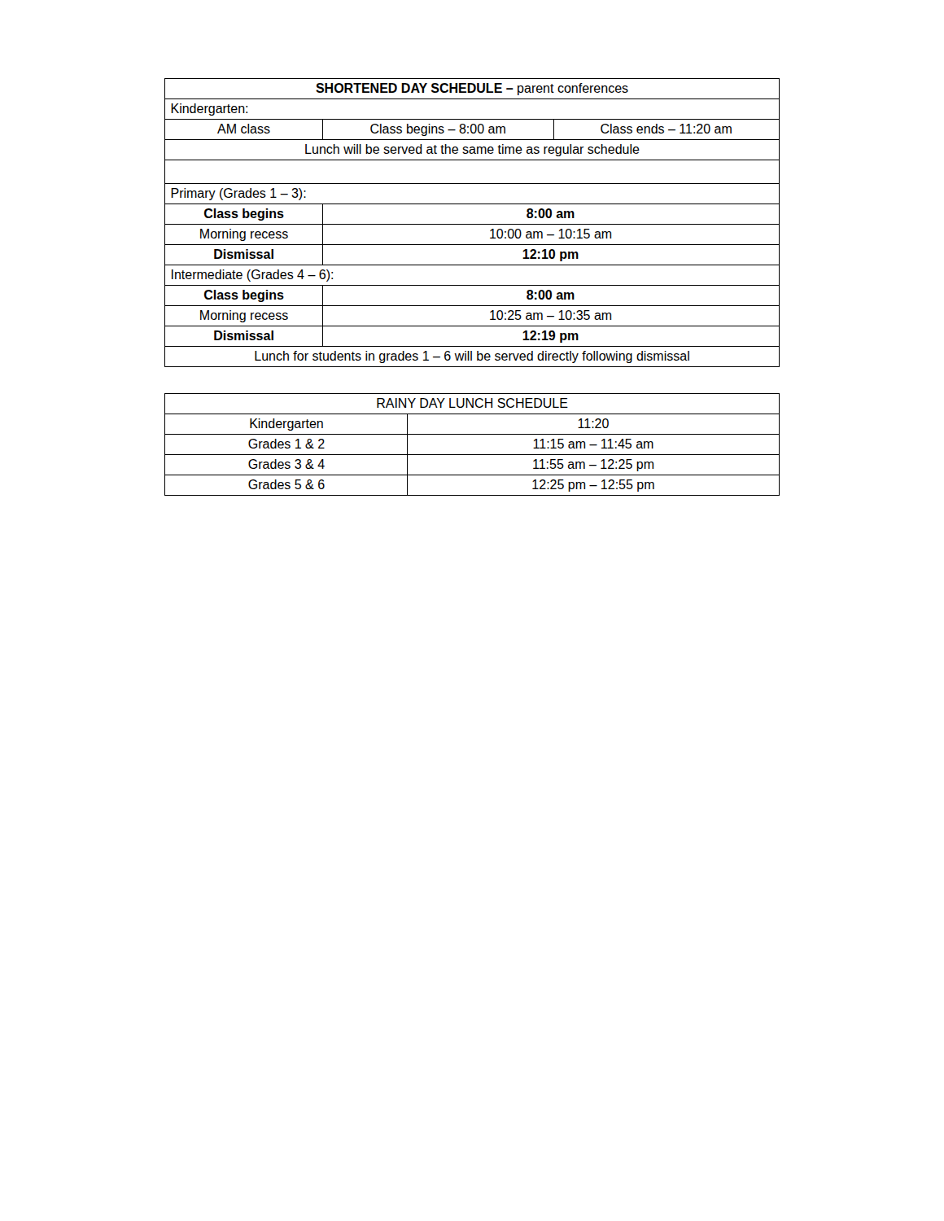| SHORTENED DAY SCHEDULE – parent conferences |
| Kindergarten: |
| AM class | Class begins – 8:00 am | Class ends – 11:20 am |
| Lunch will be served at the same time as regular schedule |
| Primary (Grades 1 – 3): |
| Class begins | 8:00 am |
| Morning recess | 10:00 am – 10:15 am |
| Dismissal | 12:10 pm |
| Intermediate (Grades 4 – 6): |
| Class begins | 8:00 am |
| Morning recess | 10:25 am – 10:35 am |
| Dismissal | 12:19 pm |
| Lunch for students in grades 1 – 6 will be served directly following dismissal |
| RAINY DAY LUNCH SCHEDULE |
| Kindergarten | 11:20 |
| Grades 1 & 2 | 11:15 am – 11:45 am |
| Grades 3 & 4 | 11:55 am – 12:25 pm |
| Grades 5 & 6 | 12:25 pm – 12:55 pm |